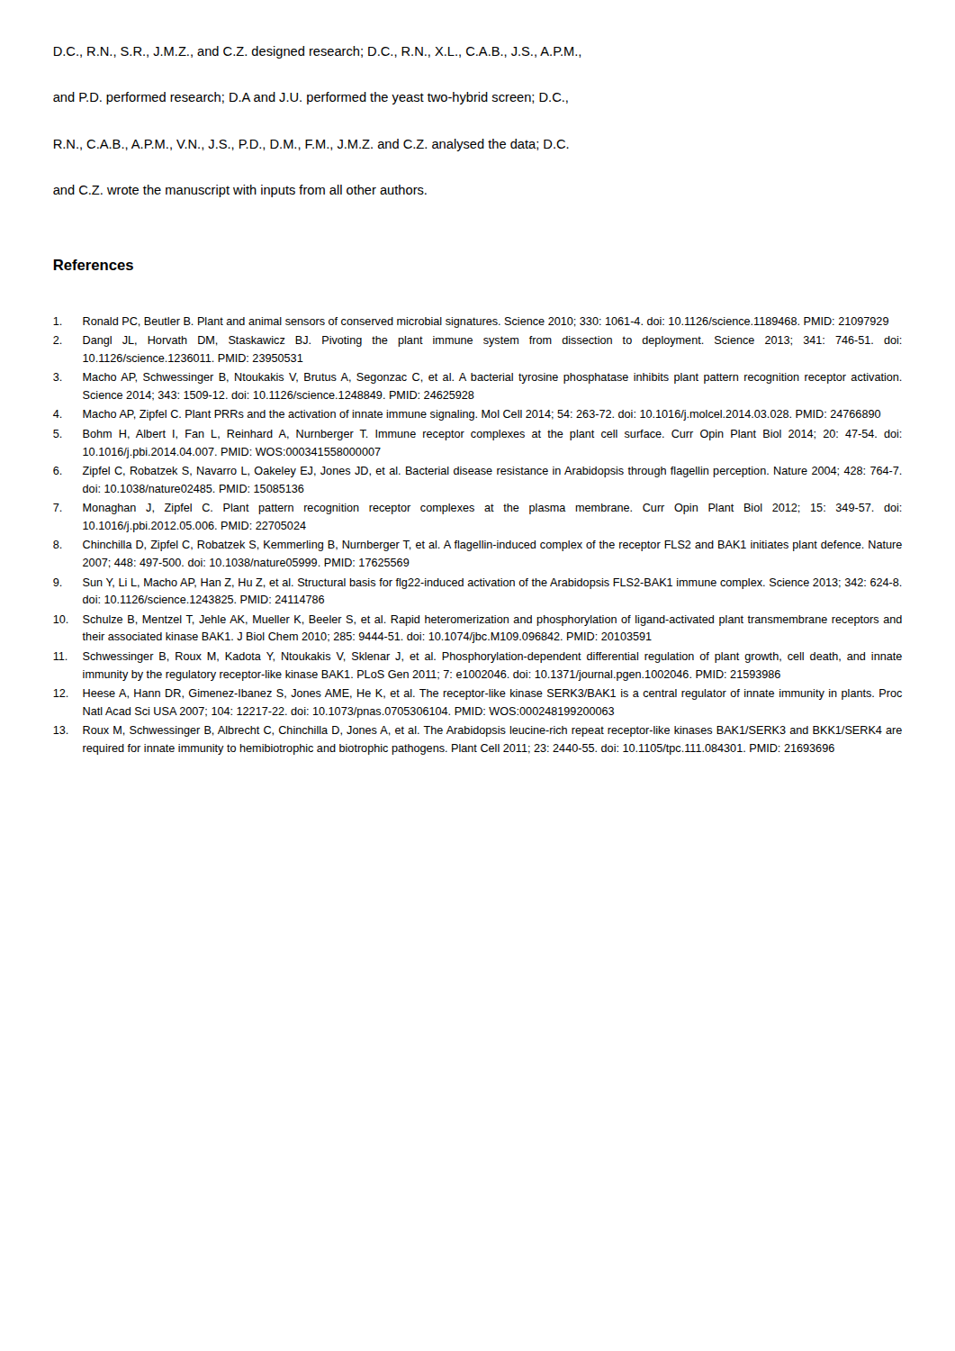D.C., R.N., S.R., J.M.Z., and C.Z. designed research; D.C., R.N., X.L., C.A.B., J.S., A.P.M.,
and P.D. performed research; D.A and J.U. performed the yeast two-hybrid screen; D.C.,
R.N., C.A.B., A.P.M., V.N., J.S., P.D., D.M., F.M., J.M.Z. and C.Z. analysed the data; D.C.
and C.Z. wrote the manuscript with inputs from all other authors.
References
Ronald PC, Beutler B. Plant and animal sensors of conserved microbial signatures. Science 2010; 330: 1061-4. doi: 10.1126/science.1189468. PMID: 21097929
Dangl JL, Horvath DM, Staskawicz BJ. Pivoting the plant immune system from dissection to deployment. Science 2013; 341: 746-51. doi: 10.1126/science.1236011. PMID: 23950531
Macho AP, Schwessinger B, Ntoukakis V, Brutus A, Segonzac C, et al. A bacterial tyrosine phosphatase inhibits plant pattern recognition receptor activation. Science 2014; 343: 1509-12. doi: 10.1126/science.1248849. PMID: 24625928
Macho AP, Zipfel C. Plant PRRs and the activation of innate immune signaling. Mol Cell 2014; 54: 263-72. doi: 10.1016/j.molcel.2014.03.028. PMID: 24766890
Bohm H, Albert I, Fan L, Reinhard A, Nurnberger T. Immune receptor complexes at the plant cell surface. Curr Opin Plant Biol 2014; 20: 47-54. doi: 10.1016/j.pbi.2014.04.007. PMID: WOS:000341558000007
Zipfel C, Robatzek S, Navarro L, Oakeley EJ, Jones JD, et al. Bacterial disease resistance in Arabidopsis through flagellin perception. Nature 2004; 428: 764-7. doi: 10.1038/nature02485. PMID: 15085136
Monaghan J, Zipfel C. Plant pattern recognition receptor complexes at the plasma membrane. Curr Opin Plant Biol 2012; 15: 349-57. doi: 10.1016/j.pbi.2012.05.006. PMID: 22705024
Chinchilla D, Zipfel C, Robatzek S, Kemmerling B, Nurnberger T, et al. A flagellin-induced complex of the receptor FLS2 and BAK1 initiates plant defence. Nature 2007; 448: 497-500. doi: 10.1038/nature05999. PMID: 17625569
Sun Y, Li L, Macho AP, Han Z, Hu Z, et al. Structural basis for flg22-induced activation of the Arabidopsis FLS2-BAK1 immune complex. Science 2013; 342: 624-8. doi: 10.1126/science.1243825. PMID: 24114786
Schulze B, Mentzel T, Jehle AK, Mueller K, Beeler S, et al. Rapid heteromerization and phosphorylation of ligand-activated plant transmembrane receptors and their associated kinase BAK1. J Biol Chem 2010; 285: 9444-51. doi: 10.1074/jbc.M109.096842. PMID: 20103591
Schwessinger B, Roux M, Kadota Y, Ntoukakis V, Sklenar J, et al. Phosphorylation-dependent differential regulation of plant growth, cell death, and innate immunity by the regulatory receptor-like kinase BAK1. PLoS Gen 2011; 7: e1002046. doi: 10.1371/journal.pgen.1002046. PMID: 21593986
Heese A, Hann DR, Gimenez-Ibanez S, Jones AME, He K, et al. The receptor-like kinase SERK3/BAK1 is a central regulator of innate immunity in plants. Proc Natl Acad Sci USA 2007; 104: 12217-22. doi: 10.1073/pnas.0705306104. PMID: WOS:000248199200063
Roux M, Schwessinger B, Albrecht C, Chinchilla D, Jones A, et al. The Arabidopsis leucine-rich repeat receptor-like kinases BAK1/SERK3 and BKK1/SERK4 are required for innate immunity to hemibiotrophic and biotrophic pathogens. Plant Cell 2011; 23: 2440-55. doi: 10.1105/tpc.111.084301. PMID: 21693696